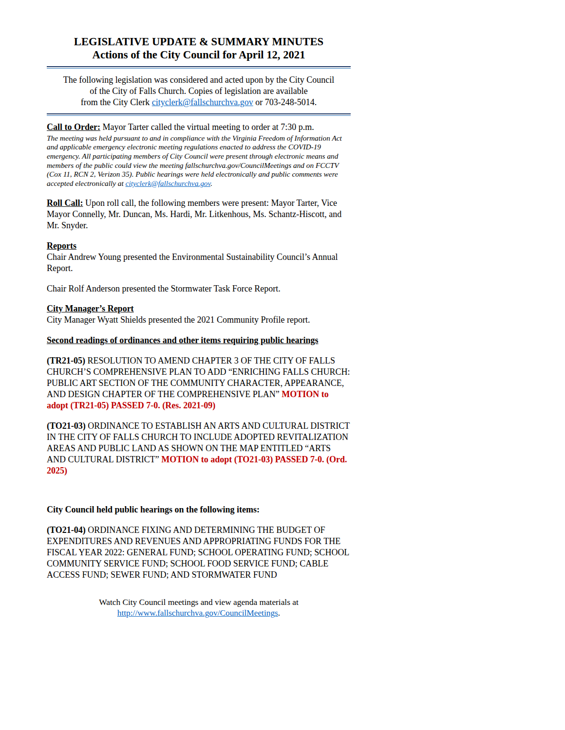LEGISLATIVE UPDATE & SUMMARY MINUTESActions of the City Council for April 12, 2021
The following legislation was considered and acted upon by the City Council
of the City of Falls Church. Copies of legislation are available
from the City Clerk cityclerk@fallschurchva.gov or 703-248-5014.
Call to Order: Mayor Tarter called the virtual meeting to order at 7:30 p.m.
The meeting was held pursuant to and in compliance with the Virginia Freedom of Information Act and applicable emergency electronic meeting regulations enacted to address the COVID-19 emergency. All participating members of City Council were present through electronic means and members of the public could view the meeting fallschurchva.gov/CouncilMeetings and on FCCTV (Cox 11, RCN 2, Verizon 35). Public hearings were held electronically and public comments were accepted electronically at cityclerk@fallschurchva.gov.
Roll Call: Upon roll call, the following members were present: Mayor Tarter, Vice Mayor Connelly, Mr. Duncan, Ms. Hardi, Mr. Litkenhous, Ms. Schantz-Hiscott, and Mr. Snyder.
Reports
Chair Andrew Young presented the Environmental Sustainability Council’s Annual Report.
Chair Rolf Anderson presented the Stormwater Task Force Report.
City Manager’s Report
City Manager Wyatt Shields presented the 2021 Community Profile report.
Second readings of ordinances and other items requiring public hearings
(TR21-05) RESOLUTION TO AMEND CHAPTER 3 OF THE CITY OF FALLS CHURCH’S COMPREHENSIVE PLAN TO ADD “ENRICHING FALLS CHURCH: PUBLIC ART SECTION OF THE COMMUNITY CHARACTER, APPEARANCE, AND DESIGN CHAPTER OF THE COMPREHENSIVE PLAN” MOTION to adopt (TR21-05) PASSED 7-0. (Res. 2021-09)
(TO21-03) ORDINANCE TO ESTABLISH AN ARTS AND CULTURAL DISTRICT IN THE CITY OF FALLS CHURCH TO INCLUDE ADOPTED REVITALIZATION AREAS AND PUBLIC LAND AS SHOWN ON THE MAP ENTITLED “ARTS AND CULTURAL DISTRICT” MOTION to adopt (TO21-03) PASSED 7-0. (Ord. 2025)
City Council held public hearings on the following items:
(TO21-04) ORDINANCE FIXING AND DETERMINING THE BUDGET OF EXPENDITURES AND REVENUES AND APPROPRIATING FUNDS FOR THE FISCAL YEAR 2022: GENERAL FUND; SCHOOL OPERATING FUND; SCHOOL COMMUNITY SERVICE FUND; SCHOOL FOOD SERVICE FUND; CABLE ACCESS FUND; SEWER FUND; AND STORMWATER FUND
Watch City Council meetings and view agenda materials at http://www.fallschurchva.gov/CouncilMeetings.